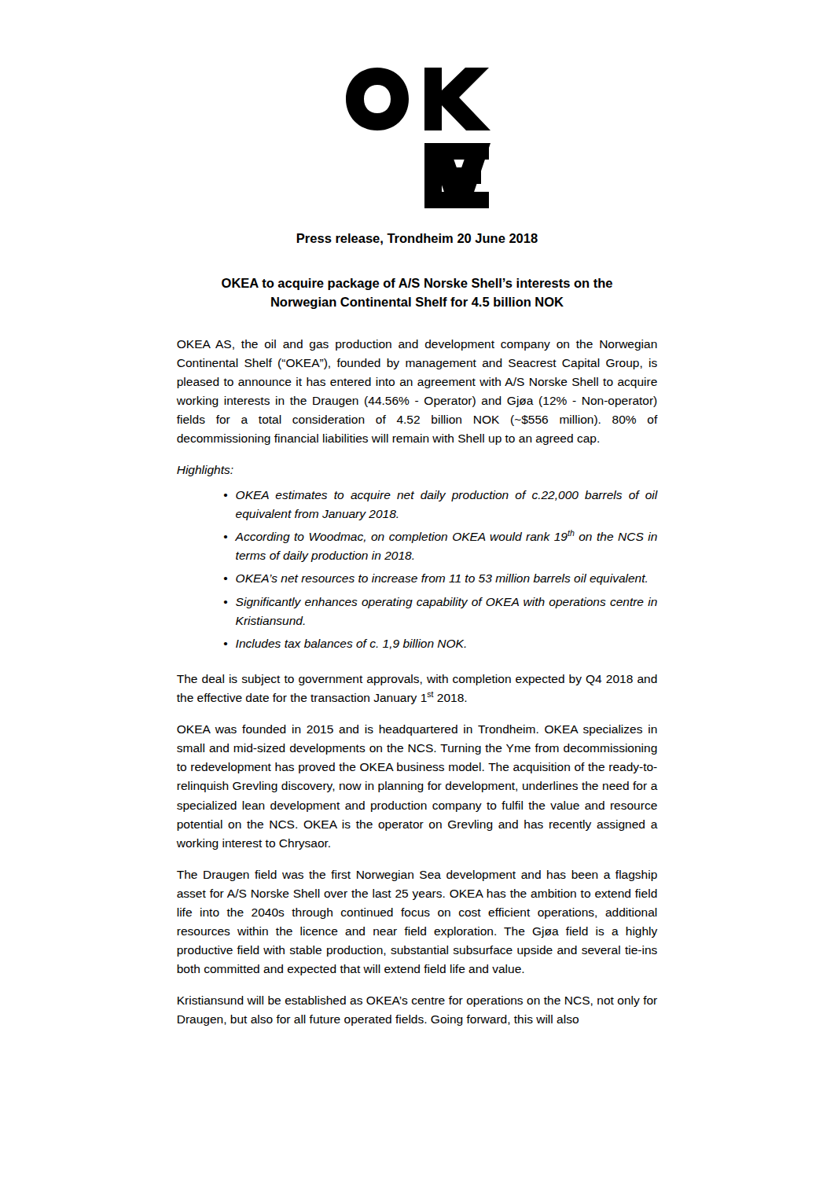Press release, Trondheim 20 June 2018
OKEA to acquire package of A/S Norske Shell’s interests on the
Norwegian Continental Shelf for 4.5 billion NOK
OKEA AS, the oil and gas production and development company on the Norwegian Continental Shelf (“OKEA”), founded by management and Seacrest Capital Group, is pleased to announce it has entered into an agreement with A/S Norske Shell to acquire working interests in the Draugen (44.56% - Operator) and Gjøa (12% - Non-operator) fields for a total consideration of 4.52 billion NOK (~$556 million). 80% of decommissioning financial liabilities will remain with Shell up to an agreed cap.
Highlights:
OKEA estimates to acquire net daily production of c.22,000 barrels of oil equivalent from January 2018.
According to Woodmac, on completion OKEA would rank 19th on the NCS in terms of daily production in 2018.
OKEA’s net resources to increase from 11 to 53 million barrels oil equivalent.
Significantly enhances operating capability of OKEA with operations centre in Kristiansund.
Includes tax balances of c. 1,9 billion NOK.
The deal is subject to government approvals, with completion expected by Q4 2018 and the effective date for the transaction January 1st 2018.
OKEA was founded in 2015 and is headquartered in Trondheim. OKEA specializes in small and mid-sized developments on the NCS. Turning the Yme from decommissioning to redevelopment has proved the OKEA business model. The acquisition of the ready-to-relinquish Grevling discovery, now in planning for development, underlines the need for a specialized lean development and production company to fulfil the value and resource potential on the NCS. OKEA is the operator on Grevling and has recently assigned a working interest to Chrysaor.
The Draugen field was the first Norwegian Sea development and has been a flagship asset for A/S Norske Shell over the last 25 years. OKEA has the ambition to extend field life into the 2040s through continued focus on cost efficient operations, additional resources within the licence and near field exploration. The Gjøa field is a highly productive field with stable production, substantial subsurface upside and several tie-ins both committed and expected that will extend field life and value.
Kristiansund will be established as OKEA’s centre for operations on the NCS, not only for Draugen, but also for all future operated fields. Going forward, this will also